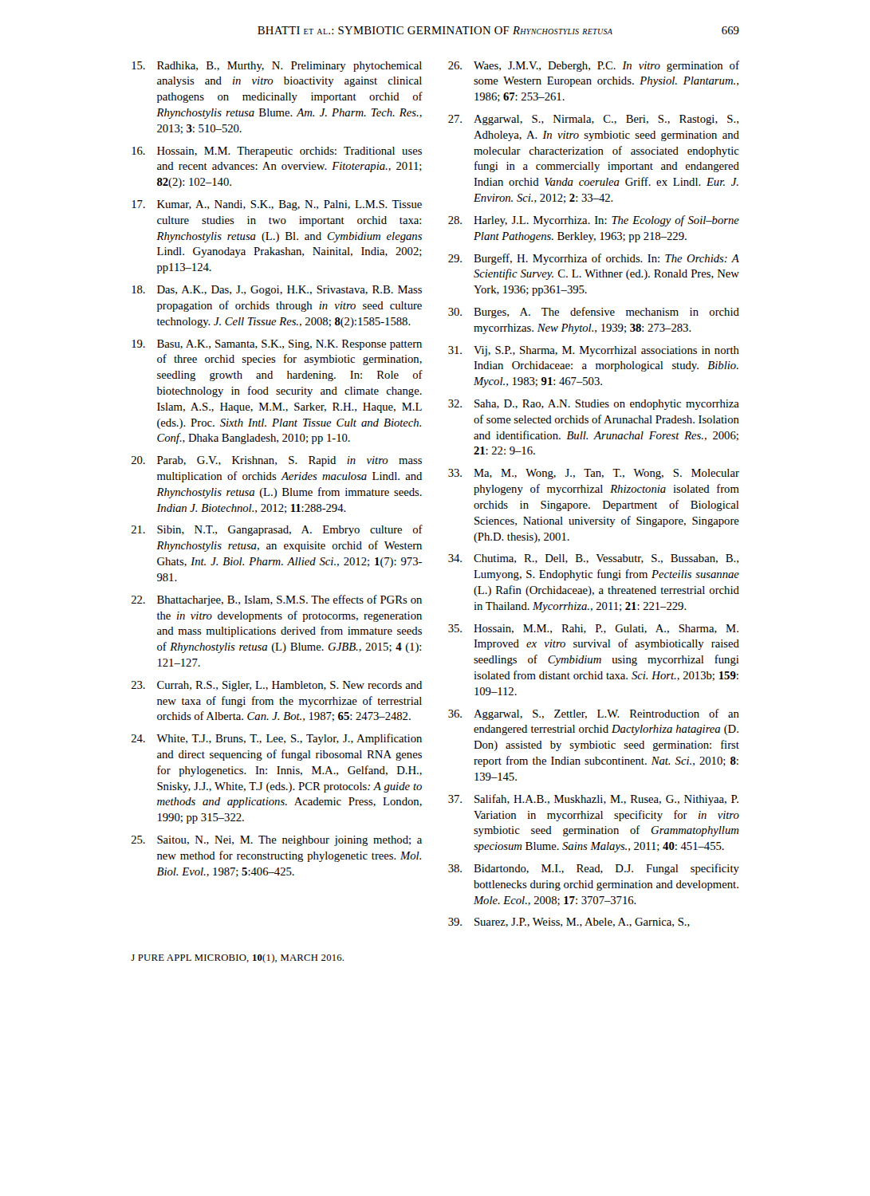BHATTI et al.: SYMBIOTIC GERMINATION OF Rhynchostylis retusa 669
Radhika, B., Murthy, N. Preliminary phytochemical analysis and in vitro bioactivity against clinical pathogens on medicinally important orchid of Rhynchostylis retusa Blume. Am. J. Pharm. Tech. Res., 2013; 3: 510–520.
Hossain, M.M. Therapeutic orchids: Traditional uses and recent advances: An overview. Fitoterapia., 2011; 82(2): 102–140.
Kumar, A., Nandi, S.K., Bag, N., Palni, L.M.S. Tissue culture studies in two important orchid taxa: Rhynchostylis retusa (L.) Bl. and Cymbidium elegans Lindl. Gyanodaya Prakashan, Nainital, India, 2002; pp113–124.
Das, A.K., Das, J., Gogoi, H.K., Srivastava, R.B. Mass propagation of orchids through in vitro seed culture technology. J. Cell Tissue Res., 2008; 8(2):1585-1588.
Basu, A.K., Samanta, S.K., Sing, N.K. Response pattern of three orchid species for asymbiotic germination, seedling growth and hardening. In: Role of biotechnology in food security and climate change. Islam, A.S., Haque, M.M., Sarker, R.H., Haque, M.L (eds.). Proc. Sixth Intl. Plant Tissue Cult and Biotech. Conf., Dhaka Bangladesh, 2010; pp 1-10.
Parab, G.V., Krishnan, S. Rapid in vitro mass multiplication of orchids Aerides maculosa Lindl. and Rhynchostylis retusa (L.) Blume from immature seeds. Indian J. Biotechnol., 2012; 11:288-294.
Sibin, N.T., Gangaprasad, A. Embryo culture of Rhynchostylis retusa, an exquisite orchid of Western Ghats, Int. J. Biol. Pharm. Allied Sci., 2012; 1(7): 973-981.
Bhattacharjee, B., Islam, S.M.S. The effects of PGRs on the in vitro developments of protocorms, regeneration and mass multiplications derived from immature seeds of Rhynchostylis retusa (L) Blume. GJBB., 2015; 4 (1): 121–127.
Currah, R.S., Sigler, L., Hambleton, S. New records and new taxa of fungi from the mycorrhizae of terrestrial orchids of Alberta. Can. J. Bot., 1987; 65: 2473–2482.
White, T.J., Bruns, T., Lee, S., Taylor, J., Amplification and direct sequencing of fungal ribosomal RNA genes for phylogenetics. In: Innis, M.A., Gelfand, D.H., Snisky, J.J., White, T.J (eds.). PCR protocols: A guide to methods and applications. Academic Press, London, 1990; pp 315–322.
Saitou, N., Nei, M. The neighbour joining method; a new method for reconstructing phylogenetic trees. Mol. Biol. Evol., 1987; 5:406–425.
Waes, J.M.V., Debergh, P.C. In vitro germination of some Western European orchids. Physiol. Plantarum., 1986; 67: 253–261.
Aggarwal, S., Nirmala, C., Beri, S., Rastogi, S., Adholeya, A. In vitro symbiotic seed germination and molecular characterization of associated endophytic fungi in a commercially important and endangered Indian orchid Vanda coerulea Griff. ex Lindl. Eur. J. Environ. Sci., 2012; 2: 33–42.
Harley, J.L. Mycorrhiza. In: The Ecology of Soil–borne Plant Pathogens. Berkley, 1963; pp 218–229.
Burgeff, H. Mycorrhiza of orchids. In: The Orchids: A Scientific Survey. C. L. Withner (ed.). Ronald Pres, New York, 1936; pp361–395.
Burges, A. The defensive mechanism in orchid mycorrhizas. New Phytol., 1939; 38: 273–283.
Vij, S.P., Sharma, M. Mycorrhizal associations in north Indian Orchidaceae: a morphological study. Biblio. Mycol., 1983; 91: 467–503.
Saha, D., Rao, A.N. Studies on endophytic mycorrhiza of some selected orchids of Arunachal Pradesh. Isolation and identification. Bull. Arunachal Forest Res., 2006; 21: 22: 9–16.
Ma, M., Wong, J., Tan, T., Wong, S. Molecular phylogeny of mycorrhizal Rhizoctonia isolated from orchids in Singapore. Department of Biological Sciences, National university of Singapore, Singapore (Ph.D. thesis), 2001.
Chutima, R., Dell, B., Vessabutr, S., Bussaban, B., Lumyong, S. Endophytic fungi from Pecteilis susannae (L.) Rafin (Orchidaceae), a threatened terrestrial orchid in Thailand. Mycorrhiza., 2011; 21: 221–229.
Hossain, M.M., Rahi, P., Gulati, A., Sharma, M. Improved ex vitro survival of asymbiotically raised seedlings of Cymbidium using mycorrhizal fungi isolated from distant orchid taxa. Sci. Hort., 2013b; 159: 109–112.
Aggarwal, S., Zettler, L.W. Reintroduction of an endangered terrestrial orchid Dactylorhiza hatagirea (D. Don) assisted by symbiotic seed germination: first report from the Indian subcontinent. Nat. Sci., 2010; 8: 139–145.
Salifah, H.A.B., Muskhazli, M., Rusea, G., Nithiyaa, P. Variation in mycorrhizal specificity for in vitro symbiotic seed germination of Grammatophyllum speciosum Blume. Sains Malays., 2011; 40: 451–455.
Bidartondo, M.I., Read, D.J. Fungal specificity bottlenecks during orchid germination and development. Mole. Ecol., 2008; 17: 3707–3716.
Suarez, J.P., Weiss, M., Abele, A., Garnica, S.,
J PURE APPL MICROBIO, 10(1), MARCH 2016.